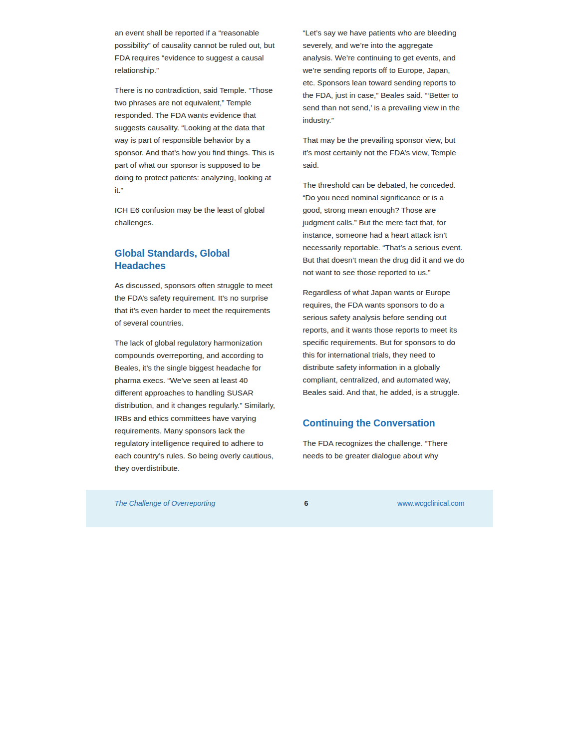an event shall be reported if a “reasonable possibility” of causality cannot be ruled out, but FDA requires “evidence to suggest a causal relationship.”
There is no contradiction, said Temple. “Those two phrases are not equivalent,” Temple responded. The FDA wants evidence that suggests causality. “Looking at the data that way is part of responsible behavior by a sponsor. And that’s how you find things. This is part of what our sponsor is supposed to be doing to protect patients: analyzing, looking at it.”
ICH E6 confusion may be the least of global challenges.
Global Standards, Global Headaches
As discussed, sponsors often struggle to meet the FDA’s safety requirement. It’s no surprise that it’s even harder to meet the requirements of several countries.
The lack of global regulatory harmonization compounds overreporting, and according to Beales, it’s the single biggest headache for pharma execs. “We’ve seen at least 40 different approaches to handling SUSAR distribution, and it changes regularly.” Similarly, IRBs and ethics committees have varying requirements. Many sponsors lack the regulatory intelligence required to adhere to each country’s rules. So being overly cautious, they overdistribute.
“Let’s say we have patients who are bleeding severely, and we’re into the aggregate analysis. We’re continuing to get events, and we’re sending reports off to Europe, Japan, etc. Sponsors lean toward sending reports to the FDA, just in case,” Beales said. “‘Better to send than not send,’ is a prevailing view in the industry.”
That may be the prevailing sponsor view, but it’s most certainly not the FDA’s view, Temple said.
The threshold can be debated, he conceded. “Do you need nominal significance or is a good, strong mean enough? Those are judgment calls.” But the mere fact that, for instance, someone had a heart attack isn’t necessarily reportable. “That’s a serious event. But that doesn’t mean the drug did it and we do not want to see those reported to us.”
Regardless of what Japan wants or Europe requires, the FDA wants sponsors to do a serious safety analysis before sending out reports, and it wants those reports to meet its specific requirements. But for sponsors to do this for international trials, they need to distribute safety information in a globally compliant, centralized, and automated way, Beales said. And that, he added, is a struggle.
Continuing the Conversation
The FDA recognizes the challenge. “There needs to be greater dialogue about why
The Challenge of Overreporting
6
www.wcgclinical.com